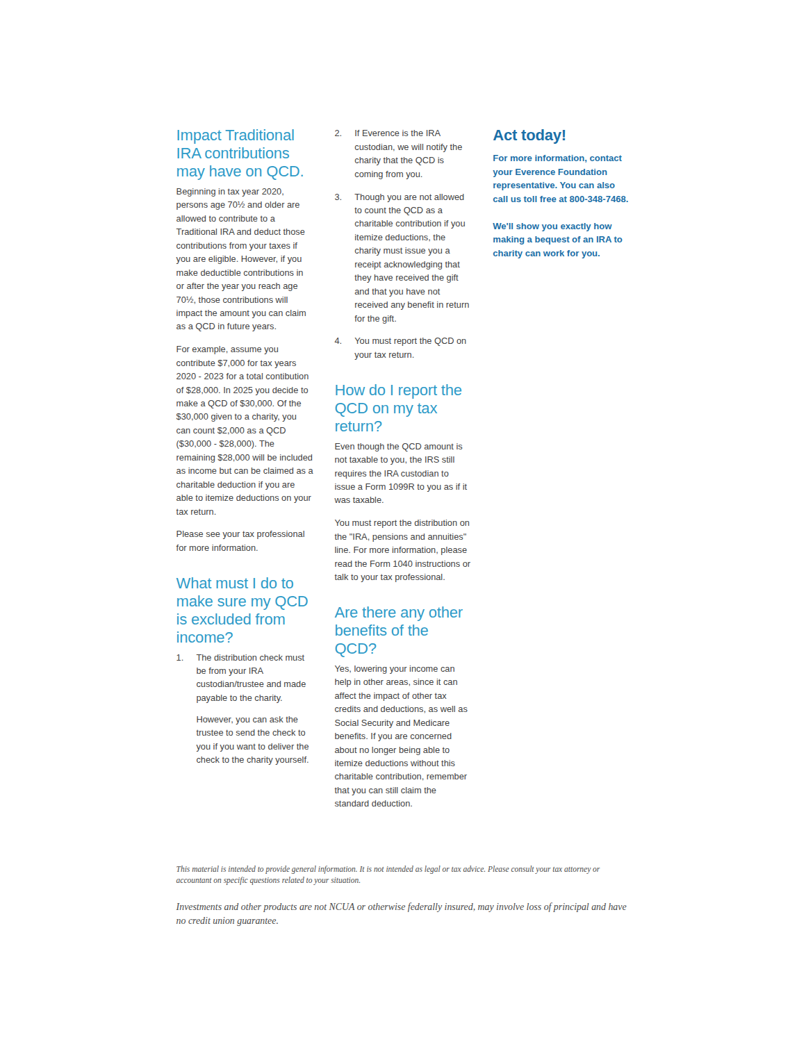Impact Traditional IRA contributions may have on QCD.
Beginning in tax year 2020, persons age 70½ and older are allowed to contribute to a Traditional IRA and deduct those contributions from your taxes if you are eligible. However, if you make deductible contributions in or after the year you reach age 70½, those contributions will impact the amount you can claim as a QCD in future years.
For example, assume you contribute $7,000 for tax years 2020 - 2023 for a total contibution of $28,000. In 2025 you decide to make a QCD of $30,000. Of the $30,000 given to a charity, you can count $2,000 as a QCD ($30,000 - $28,000). The remaining $28,000 will be included as income but can be claimed as a charitable deduction if you are able to itemize deductions on your tax return.
Please see your tax professional for more information.
What must I do to make sure my QCD is excluded from income?
The distribution check must be from your IRA custodian/trustee and made payable to the charity.
However, you can ask the trustee to send the check to you if you want to deliver the check to the charity yourself.
If Everence is the IRA custodian, we will notify the charity that the QCD is coming from you.
Though you are not allowed to count the QCD as a charitable contribution if you itemize deductions, the charity must issue you a receipt acknowledging that they have received the gift and that you have not received any benefit in return for the gift.
You must report the QCD on your tax return.
How do I report the QCD on my tax return?
Even though the QCD amount is not taxable to you, the IRS still requires the IRA custodian to issue a Form 1099R to you as if it was taxable.
You must report the distribution on the "IRA, pensions and annuities" line. For more information, please read the Form 1040 instructions or talk to your tax professional.
Are there any other benefits of the QCD?
Yes, lowering your income can help in other areas, since it can affect the impact of other tax credits and deductions, as well as Social Security and Medicare benefits. If you are concerned about no longer being able to itemize deductions without this charitable contribution, remember that you can still claim the standard deduction.
Act today!
For more information, contact your Everence Foundation representative. You can also call us toll free at 800-348-7468.
We'll show you exactly how making a bequest of an IRA to charity can work for you.
This material is intended to provide general information. It is not intended as legal or tax advice. Please consult your tax attorney or accountant on specific questions related to your situation.
Investments and other products are not NCUA or otherwise federally insured, may involve loss of principal and have no credit union guarantee.